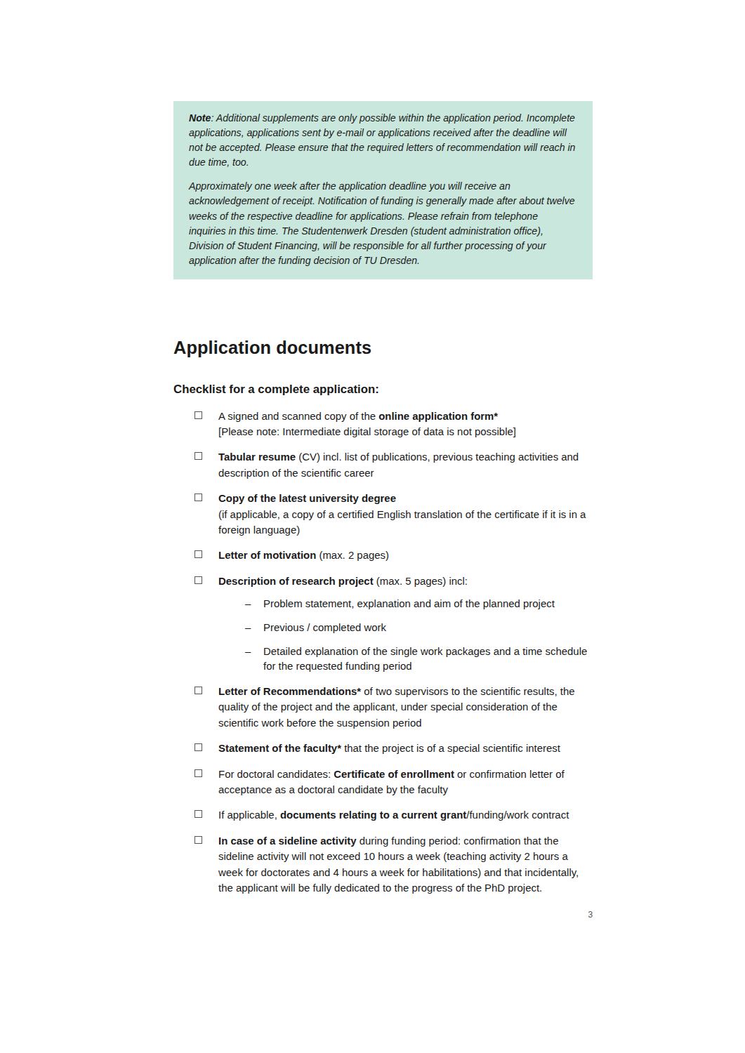Note: Additional supplements are only possible within the application period. Incomplete applications, applications sent by e-mail or applications received after the deadline will not be accepted. Please ensure that the required letters of recommendation will reach in due time, too.
Approximately one week after the application deadline you will receive an acknowledgement of receipt. Notification of funding is generally made after about twelve weeks of the respective deadline for applications. Please refrain from telephone inquiries in this time. The Studentenwerk Dresden (student administration office), Division of Student Financing, will be responsible for all further processing of your application after the funding decision of TU Dresden.
Application documents
Checklist for a complete application:
A signed and scanned copy of the online application form* [Please note: Intermediate digital storage of data is not possible]
Tabular resume (CV) incl. list of publications, previous teaching activities and description of the scientific career
Copy of the latest university degree (if applicable, a copy of a certified English translation of the certificate if it is in a foreign language)
Letter of motivation (max. 2 pages)
Description of research project (max. 5 pages) incl:
Problem statement, explanation and aim of the planned project
Previous / completed work
Detailed explanation of the single work packages and a time schedule for the requested funding period
Letter of Recommendations* of two supervisors to the scientific results, the quality of the project and the applicant, under special consideration of the scientific work before the suspension period
Statement of the faculty* that the project is of a special scientific interest
For doctoral candidates: Certificate of enrollment or confirmation letter of acceptance as a doctoral candidate by the faculty
If applicable, documents relating to a current grant/funding/work contract
In case of a sideline activity during funding period: confirmation that the sideline activity will not exceed 10 hours a week (teaching activity 2 hours a week for doctorates and 4 hours a week for habilitations) and that incidentally, the applicant will be fully dedicated to the progress of the PhD project.
3